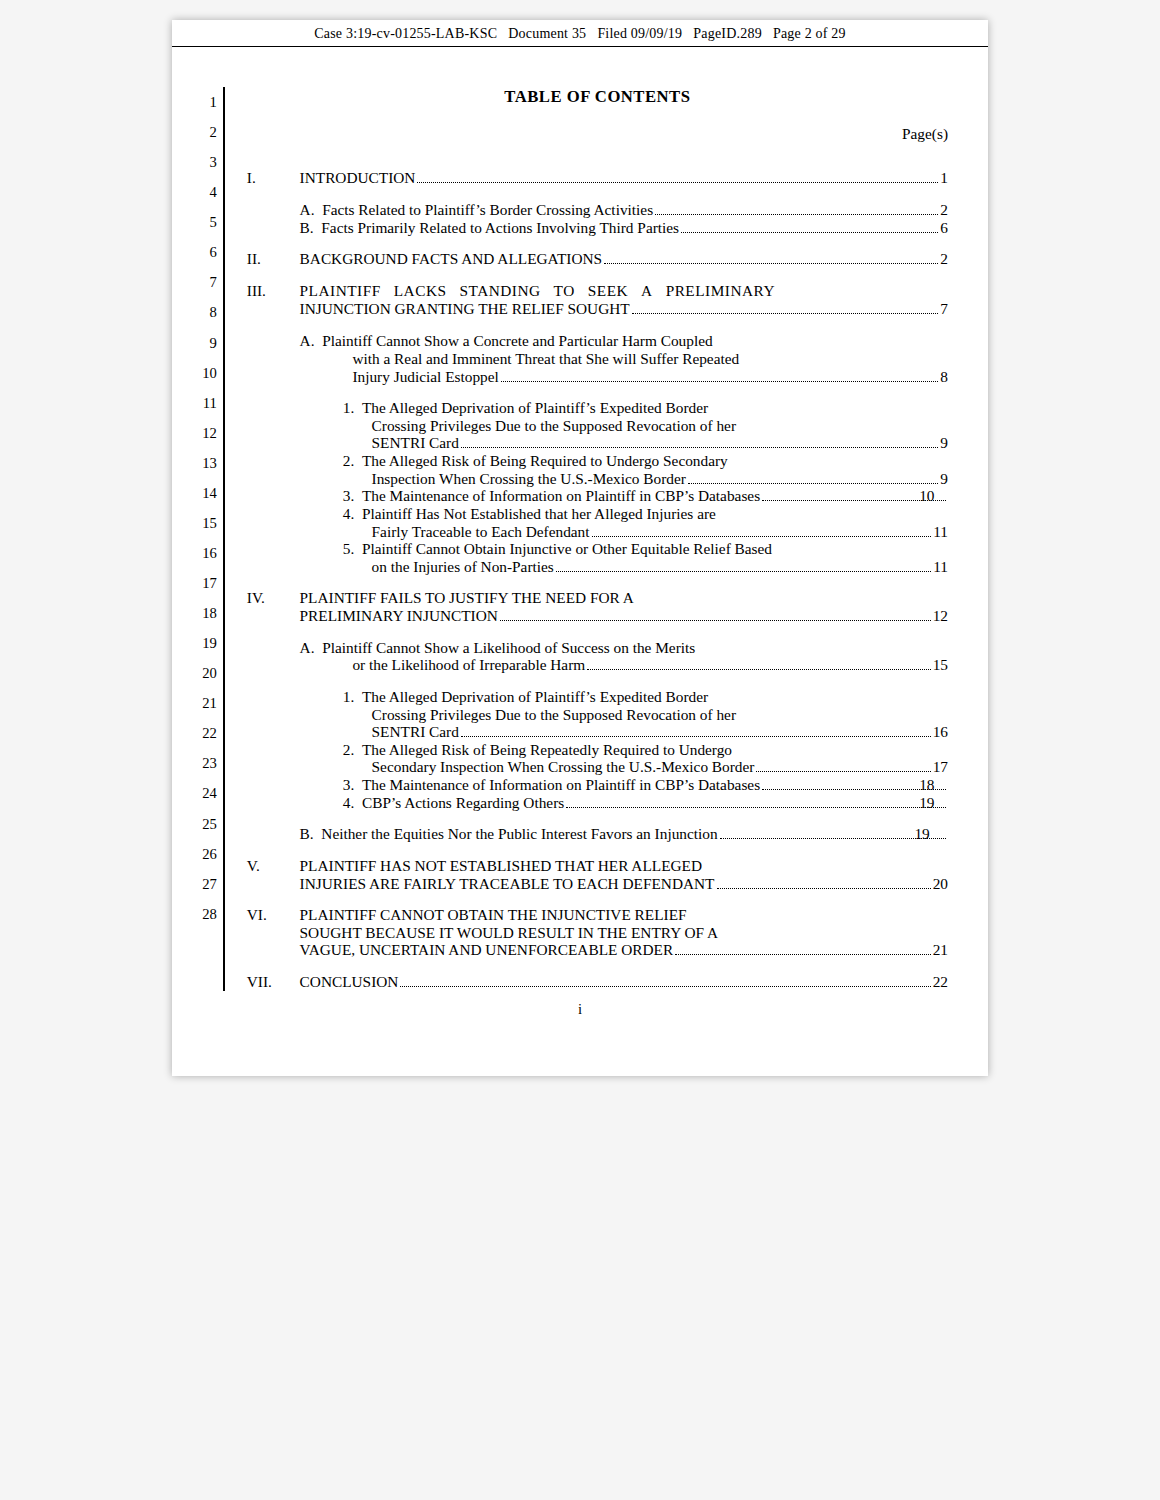Case 3:19-cv-01255-LAB-KSC Document 35 Filed 09/09/19 PageID.289 Page 2 of 29
1
2
3
4
5
6
7
8
9
10
11
12
13
14
15
16
17
18
19
20
21
22
23
24
25
26
27
28
TABLE OF CONTENTS
Page(s)
| I. | INTRODUCTION 1 |
| | A. Facts Related to Plaintiff’s Border Crossing Activities 2 B. Facts Primarily Related to Actions Involving Third Parties 6 |
| II. | BACKGROUND FACTS AND ALLEGATIONS 2 |
| III. | PLAINTIFF LACKS STANDING TO SEEK A PRELIMINARY INJUNCTION GRANTING THE RELIEF SOUGHT 7 |
| | A. Plaintiff Cannot Show a Concrete and Particular Harm Coupled with a Real and Imminent Threat that She will Suffer Repeated Injury Judicial Estoppel 8 |
| | 1. The Alleged Deprivation of Plaintiff’s Expedited Border Crossing Privileges Due to the Supposed Revocation of her SENTRI Card 9 2. The Alleged Risk of Being Required to Undergo Secondary Inspection When Crossing the U.S.-Mexico Border 9 3. The Maintenance of Information on Plaintiff in CBP’s Databases 10 4. Plaintiff Has Not Established that her Alleged Injuries are Fairly Traceable to Each Defendant 11 5. Plaintiff Cannot Obtain Injunctive or Other Equitable Relief Based on the Injuries of Non-Parties 11 |
| IV. | PLAINTIFF FAILS TO JUSTIFY THE NEED FOR A PRELIMINARY INJUNCTION 12 |
| | A. Plaintiff Cannot Show a Likelihood of Success on the Merits or the Likelihood of Irreparable Harm 15 |
| | 1. The Alleged Deprivation of Plaintiff’s Expedited Border Crossing Privileges Due to the Supposed Revocation of her SENTRI Card 16 2. The Alleged Risk of Being Repeatedly Required to Undergo Secondary Inspection When Crossing the U.S.-Mexico Border 17 3. The Maintenance of Information on Plaintiff in CBP’s Databases 18 4. CBP’s Actions Regarding Others 19 |
| | B. Neither the Equities Nor the Public Interest Favors an Injunction 19 |
| V. | PLAINTIFF HAS NOT ESTABLISHED THAT HER ALLEGED INJURIES ARE FAIRLY TRACEABLE TO EACH DEFENDANT 20 |
| VI. | PLAINTIFF CANNOT OBTAIN THE INJUNCTIVE RELIEF SOUGHT BECAUSE IT WOULD RESULT IN THE ENTRY OF A VAGUE, UNCERTAIN AND UNENFORCEABLE ORDER 21 |
| VII. | CONCLUSION 22 |
i